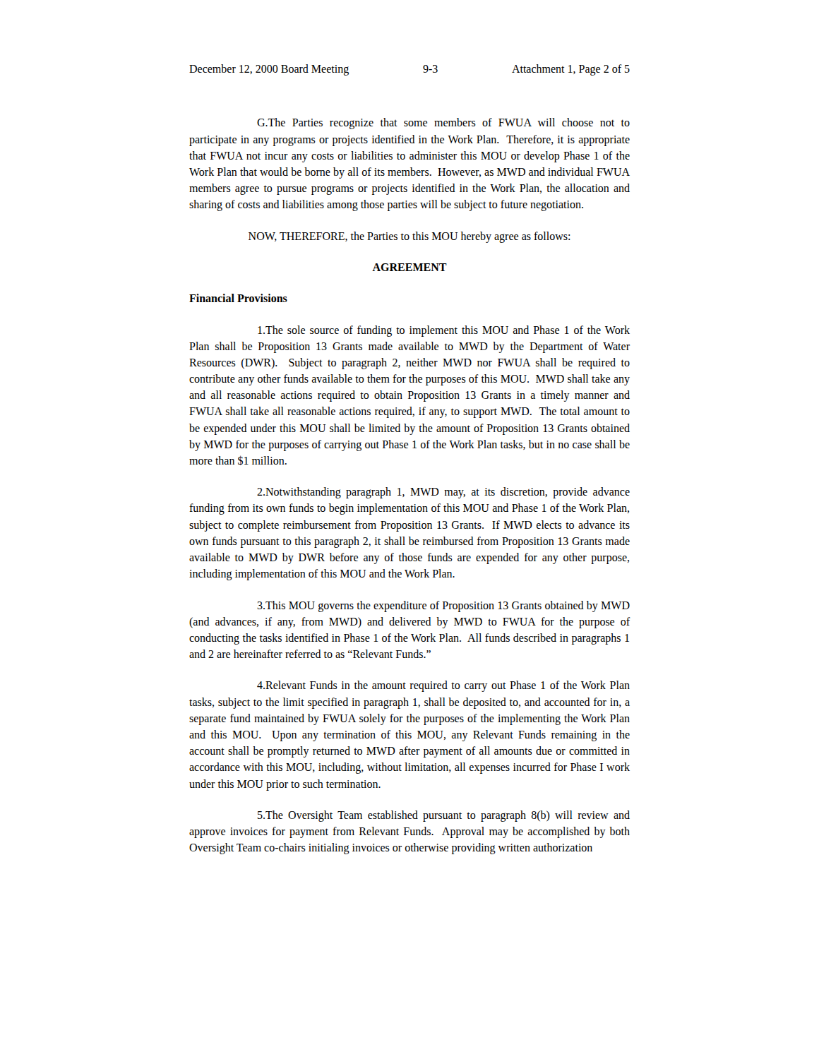December 12, 2000 Board Meeting 9-3 Attachment 1, Page 2 of 5
G. The Parties recognize that some members of FWUA will choose not to participate in any programs or projects identified in the Work Plan. Therefore, it is appropriate that FWUA not incur any costs or liabilities to administer this MOU or develop Phase 1 of the Work Plan that would be borne by all of its members. However, as MWD and individual FWUA members agree to pursue programs or projects identified in the Work Plan, the allocation and sharing of costs and liabilities among those parties will be subject to future negotiation.
NOW, THEREFORE, the Parties to this MOU hereby agree as follows:
AGREEMENT
Financial Provisions
1. The sole source of funding to implement this MOU and Phase 1 of the Work Plan shall be Proposition 13 Grants made available to MWD by the Department of Water Resources (DWR). Subject to paragraph 2, neither MWD nor FWUA shall be required to contribute any other funds available to them for the purposes of this MOU. MWD shall take any and all reasonable actions required to obtain Proposition 13 Grants in a timely manner and FWUA shall take all reasonable actions required, if any, to support MWD. The total amount to be expended under this MOU shall be limited by the amount of Proposition 13 Grants obtained by MWD for the purposes of carrying out Phase 1 of the Work Plan tasks, but in no case shall be more than $1 million.
2. Notwithstanding paragraph 1, MWD may, at its discretion, provide advance funding from its own funds to begin implementation of this MOU and Phase 1 of the Work Plan, subject to complete reimbursement from Proposition 13 Grants. If MWD elects to advance its own funds pursuant to this paragraph 2, it shall be reimbursed from Proposition 13 Grants made available to MWD by DWR before any of those funds are expended for any other purpose, including implementation of this MOU and the Work Plan.
3. This MOU governs the expenditure of Proposition 13 Grants obtained by MWD (and advances, if any, from MWD) and delivered by MWD to FWUA for the purpose of conducting the tasks identified in Phase 1 of the Work Plan. All funds described in paragraphs 1 and 2 are hereinafter referred to as “Relevant Funds.”
4. Relevant Funds in the amount required to carry out Phase 1 of the Work Plan tasks, subject to the limit specified in paragraph 1, shall be deposited to, and accounted for in, a separate fund maintained by FWUA solely for the purposes of the implementing the Work Plan and this MOU. Upon any termination of this MOU, any Relevant Funds remaining in the account shall be promptly returned to MWD after payment of all amounts due or committed in accordance with this MOU, including, without limitation, all expenses incurred for Phase I work under this MOU prior to such termination.
5. The Oversight Team established pursuant to paragraph 8(b) will review and approve invoices for payment from Relevant Funds. Approval may be accomplished by both Oversight Team co-chairs initialing invoices or otherwise providing written authorization